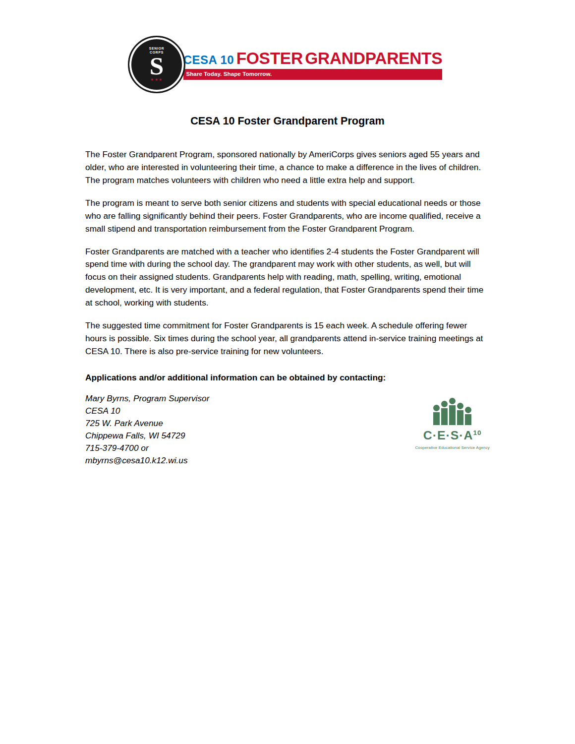Senior Corps S ★★★
CESA 10 FOSTER GRANDPARENTS Share Today. Shape Tomorrow.
CESA 10 Foster Grandparent Program
The Foster Grandparent Program, sponsored nationally by AmeriCorps gives seniors aged 55 years and older, who are interested in volunteering their time, a chance to make a difference in the lives of children. The program matches volunteers with children who need a little extra help and support.
The program is meant to serve both senior citizens and students with special educational needs or those who are falling significantly behind their peers. Foster Grandparents, who are income qualified, receive a small stipend and transportation reimbursement from the Foster Grandparent Program.
Foster Grandparents are matched with a teacher who identifies 2-4 students the Foster Grandparent will spend time with during the school day. The grandparent may work with other students, as well, but will focus on their assigned students. Grandparents help with reading, math, spelling, writing, emotional development, etc. It is very important, and a federal regulation, that Foster Grandparents spend their time at school, working with students.
The suggested time commitment for Foster Grandparents is 15 each week. A schedule offering fewer hours is possible. Six times during the school year, all grandparents attend in-service training meetings at CESA 10. There is also pre-service training for new volunteers.
Applications and/or additional information can be obtained by contacting:
Mary Byrns, Program Supervisor
CESA 10
725 W. Park Avenue
Chippewa Falls, WI 54729
715-379-4700 or
mbyrns@cesa10.k12.wi.us
C·E·S·A10
Cooperative Educational Service Agency